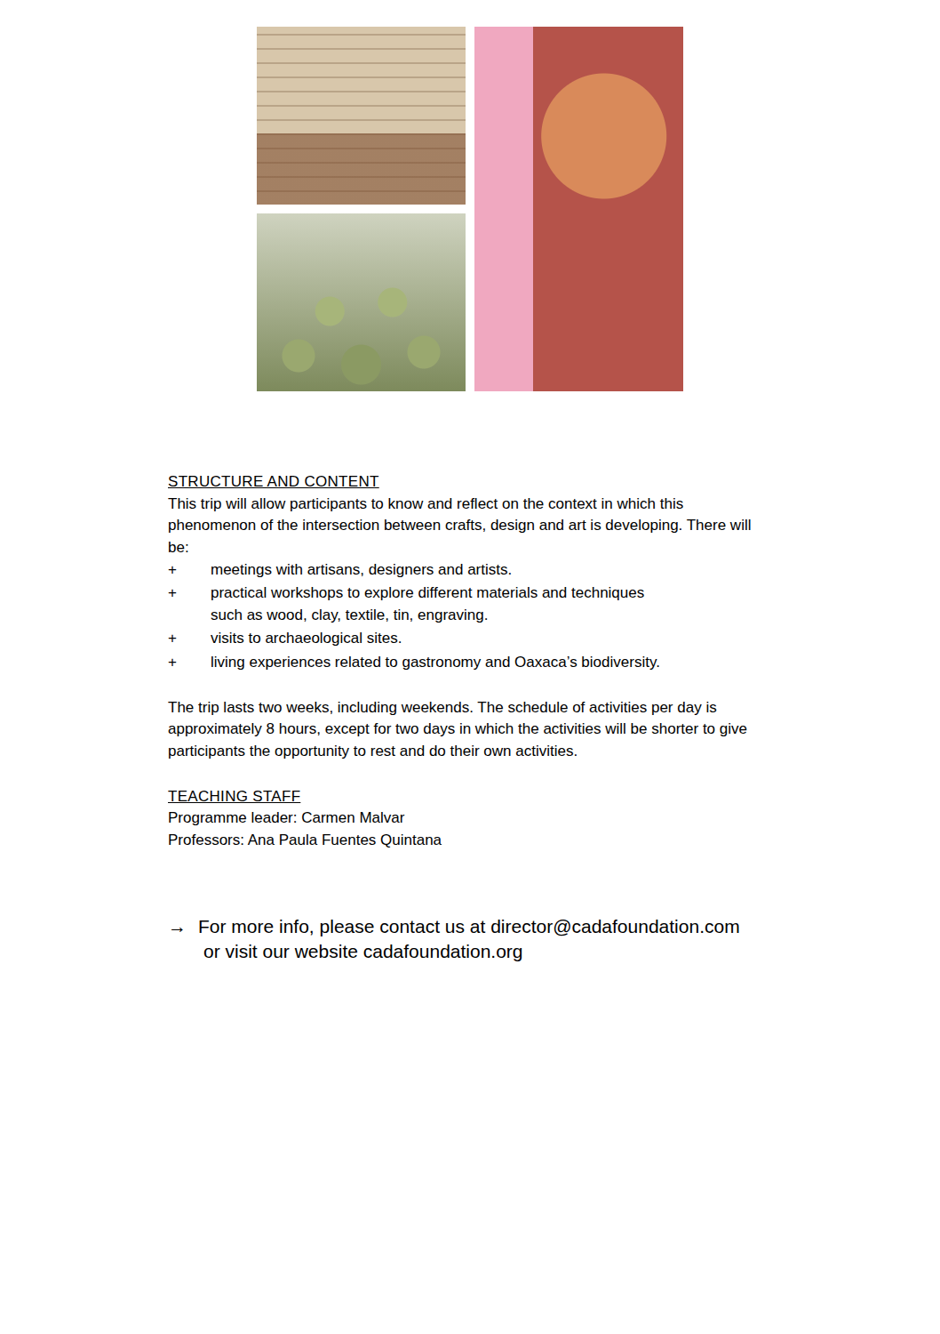STRUCTURE AND CONTENT
This trip will allow participants to know and reflect on the context in which this phenomenon of the intersection between crafts, design and art is developing. There will be:
meetings with artisans, designers and artists.
practical workshops to explore different materials and techniques
such as wood, clay, textile, tin, engraving.
visits to archaeological sites.
living experiences related to gastronomy and Oaxaca’s biodiversity.
The trip lasts two weeks, including weekends. The schedule of activities per day is approximately 8 hours, except for two days in which the activities will be shorter to give participants the opportunity to rest and do their own activities.
TEACHING STAFF
Programme leader: Carmen Malvar
Professors: Ana Paula Fuentes Quintana
→ For more info, please contact us at director@cadafoundation.com or visit our website cadafoundation.org